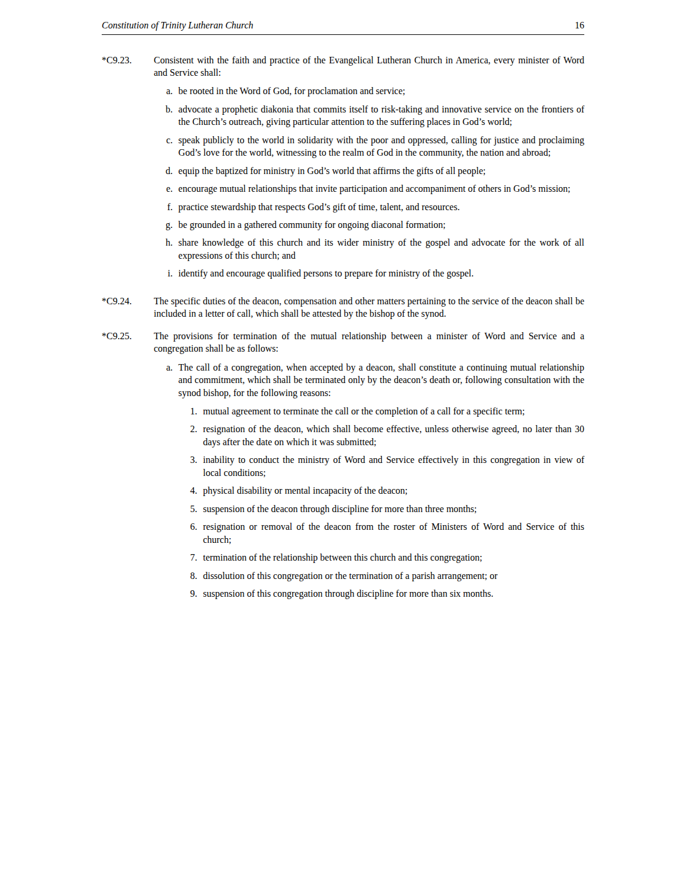Constitution of Trinity Lutheran Church 16
*C9.23.
Consistent with the faith and practice of the Evangelical Lutheran Church in America, every minister of Word and Service shall:
be rooted in the Word of God, for proclamation and service;
advocate a prophetic diakonia that commits itself to risk-taking and innovative service on the frontiers of the Church’s outreach, giving particular attention to the suffering places in God’s world;
speak publicly to the world in solidarity with the poor and oppressed, calling for justice and proclaiming God’s love for the world, witnessing to the realm of God in the community, the nation and abroad;
equip the baptized for ministry in God’s world that affirms the gifts of all people;
encourage mutual relationships that invite participation and accompaniment of others in God’s mission;
practice stewardship that respects God’s gift of time, talent, and resources.
be grounded in a gathered community for ongoing diaconal formation;
share knowledge of this church and its wider ministry of the gospel and advocate for the work of all expressions of this church; and
identify and encourage qualified persons to prepare for ministry of the gospel.
*C9.24.
The specific duties of the deacon, compensation and other matters pertaining to the service of the deacon shall be included in a letter of call, which shall be attested by the bishop of the synod.
*C9.25.
The provisions for termination of the mutual relationship between a minister of Word and Service and a congregation shall be as follows:
The call of a congregation, when accepted by a deacon, shall constitute a continuing mutual relationship and commitment, which shall be terminated only by the deacon’s death or, following consultation with the synod bishop, for the following reasons:
mutual agreement to terminate the call or the completion of a call for a specific term;
resignation of the deacon, which shall become effective, unless otherwise agreed, no later than 30 days after the date on which it was submitted;
inability to conduct the ministry of Word and Service effectively in this congregation in view of local conditions;
physical disability or mental incapacity of the deacon;
suspension of the deacon through discipline for more than three months;
resignation or removal of the deacon from the roster of Ministers of Word and Service of this church;
termination of the relationship between this church and this congregation;
dissolution of this congregation or the termination of a parish arrangement; or
suspension of this congregation through discipline for more than six months.